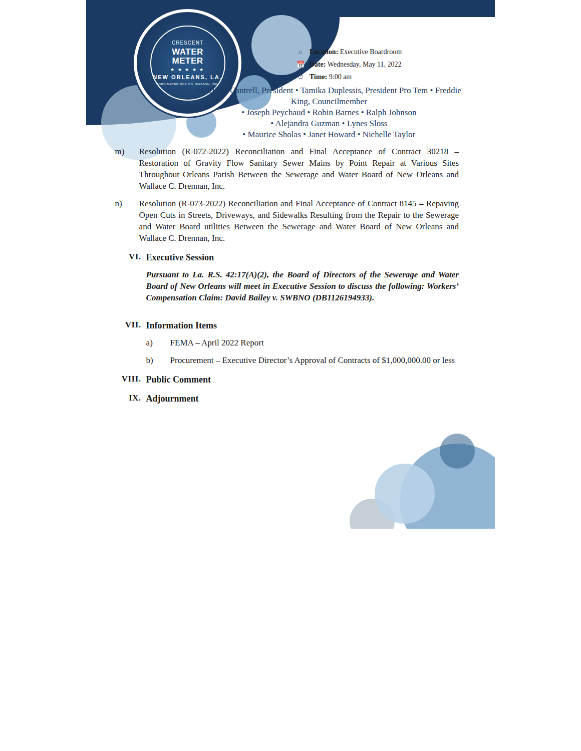CRESCENT
WATER
METER
★ ★ ★ ★ ★
NEW ORLEANS, LA.
FORD METER BOX CO. WABASH, IND.
⌂Location: Executive Boardroom
📅Date: Wednesday, May 11, 2022
⏱Time: 9:00 am
• LaToya Cantrell, President • Tamika Duplessis, President Pro Tem • Freddie King, Councilmember
• Joseph Peychaud • Robin Barnes • Ralph Johnson
• Alejandra Guzman • Lynes Sloss
• Maurice Sholas • Janet Howard • Nichelle Taylor
m) Resolution (R-072-2022) Reconciliation and Final Acceptance of Contract 30218 – Restoration of Gravity Flow Sanitary Sewer Mains by Point Repair at Various Sites Throughout Orleans Parish Between the Sewerage and Water Board of New Orleans and Wallace C. Drennan, Inc.
n) Resolution (R-073-2022) Reconciliation and Final Acceptance of Contract 8145 – Repaving Open Cuts in Streets, Driveways, and Sidewalks Resulting from the Repair to the Sewerage and Water Board utilities Between the Sewerage and Water Board of New Orleans and Wallace C. Drennan, Inc.
VI.
Executive Session
Pursuant to La. R.S. 42:17(A)(2), the Board of Directors of the Sewerage and Water Board of New Orleans will meet in Executive Session to discuss the following: Workers’ Compensation Claim: David Bailey v. SWBNO (DB1126194933).
VII.
Information Items
a) FEMA – April 2022 Report
b) Procurement – Executive Director’s Approval of Contracts of $1,000,000.00 or less
VIII.
Public Comment
IX.
Adjournment